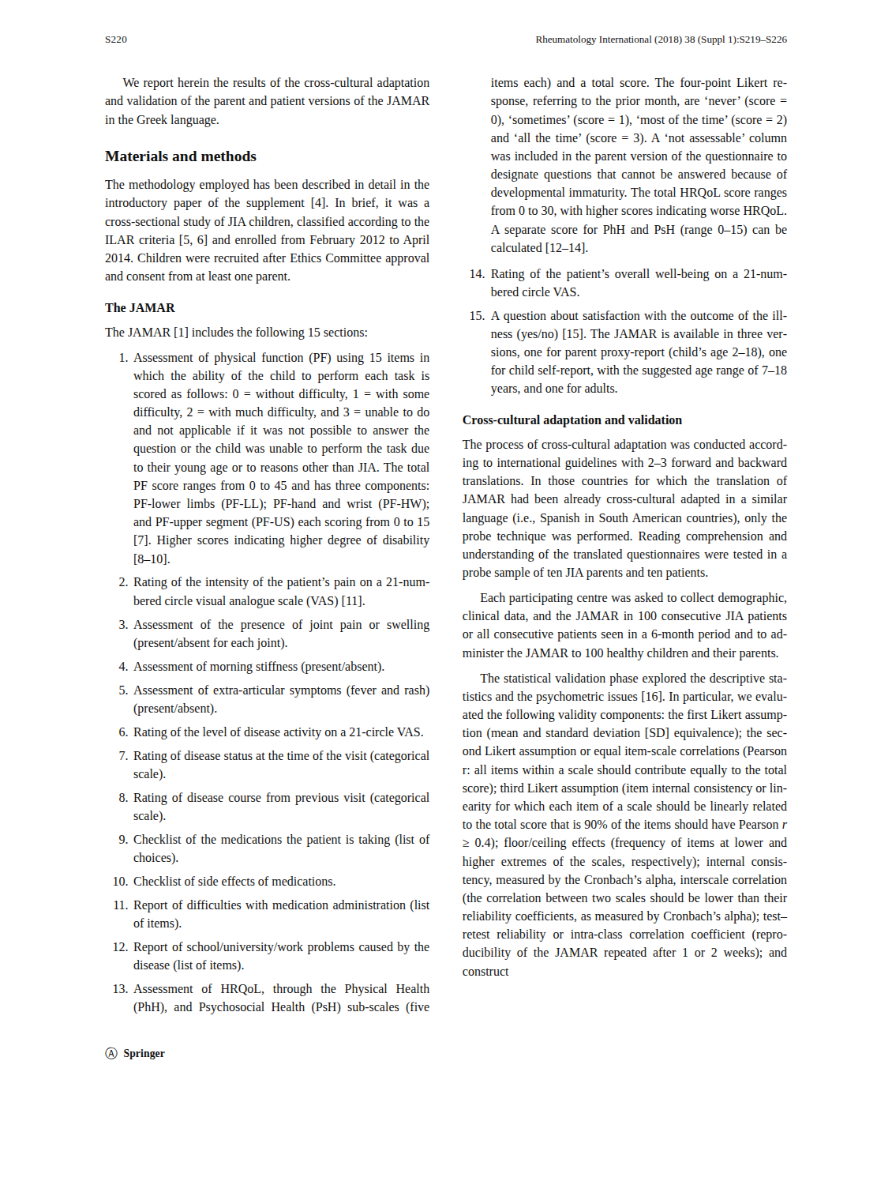S220
Rheumatology International (2018) 38 (Suppl 1):S219–S226
We report herein the results of the cross-cultural adaptation and validation of the parent and patient versions of the JAMAR in the Greek language.
Materials and methods
The methodology employed has been described in detail in the introductory paper of the supplement [4]. In brief, it was a cross-sectional study of JIA children, classified according to the ILAR criteria [5, 6] and enrolled from February 2012 to April 2014. Children were recruited after Ethics Committee approval and consent from at least one parent.
The JAMAR
The JAMAR [1] includes the following 15 sections:
Assessment of physical function (PF) using 15 items in which the ability of the child to perform each task is scored as follows: 0 = without difficulty, 1 = with some difficulty, 2 = with much difficulty, and 3 = unable to do and not applicable if it was not possible to answer the question or the child was unable to perform the task due to their young age or to reasons other than JIA. The total PF score ranges from 0 to 45 and has three components: PF-lower limbs (PF-LL); PF-hand and wrist (PF-HW); and PF-upper segment (PF-US) each scoring from 0 to 15 [7]. Higher scores indicating higher degree of disability [8–10].
Rating of the intensity of the patient’s pain on a 21-numbered circle visual analogue scale (VAS) [11].
Assessment of the presence of joint pain or swelling (present/absent for each joint).
Assessment of morning stiffness (present/absent).
Assessment of extra-articular symptoms (fever and rash) (present/absent).
Rating of the level of disease activity on a 21-circle VAS.
Rating of disease status at the time of the visit (categorical scale).
Rating of disease course from previous visit (categorical scale).
Checklist of the medications the patient is taking (list of choices).
Checklist of side effects of medications.
Report of difficulties with medication administration (list of items).
Report of school/university/work problems caused by the disease (list of items).
Assessment of HRQoL, through the Physical Health (PhH), and Psychosocial Health (PsH) sub-scales (five items each) and a total score. The four-point Likert response, referring to the prior month, are ‘never’ (score = 0), ‘sometimes’ (score = 1), ‘most of the time’ (score = 2) and ‘all the time’ (score = 3). A ‘not assessable’ column was included in the parent version of the questionnaire to designate questions that cannot be answered because of developmental immaturity. The total HRQoL score ranges from 0 to 30, with higher scores indicating worse HRQoL. A separate score for PhH and PsH (range 0–15) can be calculated [12–14].
Rating of the patient’s overall well-being on a 21-numbered circle VAS.
A question about satisfaction with the outcome of the illness (yes/no) [15]. The JAMAR is available in three versions, one for parent proxy-report (child’s age 2–18), one for child self-report, with the suggested age range of 7–18 years, and one for adults.
Cross-cultural adaptation and validation
The process of cross-cultural adaptation was conducted according to international guidelines with 2–3 forward and backward translations. In those countries for which the translation of JAMAR had been already cross-cultural adapted in a similar language (i.e., Spanish in South American countries), only the probe technique was performed. Reading comprehension and understanding of the translated questionnaires were tested in a probe sample of ten JIA parents and ten patients.
Each participating centre was asked to collect demographic, clinical data, and the JAMAR in 100 consecutive JIA patients or all consecutive patients seen in a 6-month period and to administer the JAMAR to 100 healthy children and their parents.
The statistical validation phase explored the descriptive statistics and the psychometric issues [16]. In particular, we evaluated the following validity components: the first Likert assumption (mean and standard deviation [SD] equivalence); the second Likert assumption or equal item-scale correlations (Pearson r: all items within a scale should contribute equally to the total score); third Likert assumption (item internal consistency or linearity for which each item of a scale should be linearly related to the total score that is 90% of the items should have Pearson r ≥ 0.4); floor/ceiling effects (frequency of items at lower and higher extremes of the scales, respectively); internal consistency, measured by the Cronbach’s alpha, interscale correlation (the correlation between two scales should be lower than their reliability coefficients, as measured by Cronbach’s alpha); test–retest reliability or intra-class correlation coefficient (reproducibility of the JAMAR repeated after 1 or 2 weeks); and construct
Ⓐ Springer